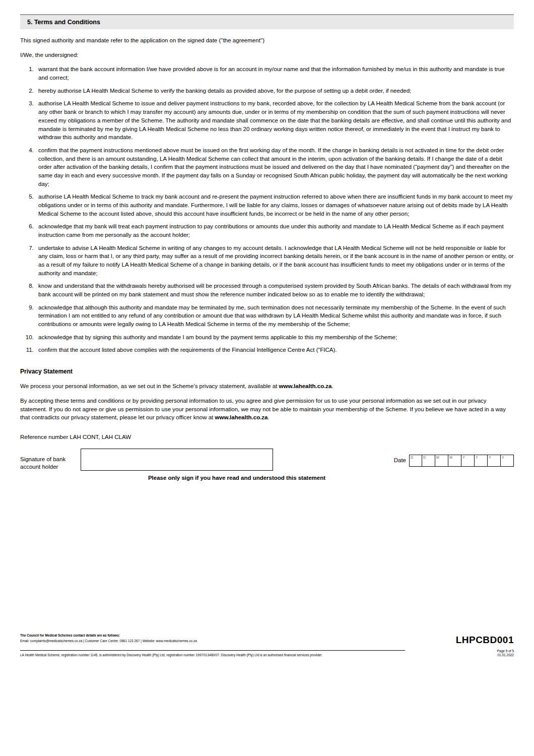5. Terms and Conditions
This signed authority and mandate refer to the application on the signed date (''the agreement'')
I/We, the undersigned:
warrant that the bank account information I/we have provided above is for an account in my/our name and that the information furnished by me/us in this authority and mandate is true and correct;
hereby authorise LA Health Medical Scheme to verify the banking details as provided above, for the purpose of setting up a debit order, if needed;
authorise LA Health Medical Scheme to issue and deliver payment instructions to my bank, recorded above, for the collection by LA Health Medical Scheme from the bank account (or any other bank or branch to which I may transfer my account) any amounts due, under or in terms of my membership on condition that the sum of such payment instructions will never exceed my obligations a member of the Scheme. The authority and mandate shall commence on the date that the banking details are effective, and shall continue until this authority and mandate is terminated by me by giving LA Health Medical Scheme no less than 20 ordinary working days written notice thereof, or immediately in the event that I instruct my bank to withdraw this authority and mandate.
confirm that the payment instructions mentioned above must be issued on the first working day of the month. If the change in banking details is not activated in time for the debit order collection, and there is an amount outstanding, LA Health Medical Scheme can collect that amount in the interim, upon activation of the banking details. If I change the date of a debit order after activation of the banking details, I confirm that the payment instructions must be issued and delivered on the day that I have nominated (“payment day”) and thereafter on the same day in each and every successive month. If the payment day falls on a Sunday or recognised South African public holiday, the payment day will automatically be the next working day;
authorise LA Health Medical Scheme to track my bank account and re-present the payment instruction referred to above when there are insufficient funds in my bank account to meet my obligations under or in terms of this authority and mandate. Furthermore, I will be liable for any claims, losses or damages of whatsoever nature arising out of debits made by LA Health Medical Scheme to the account listed above, should this account have insufficient funds, be incorrect or be held in the name of any other person;
acknowledge that my bank will treat each payment instruction to pay contributions or amounts due under this authority and mandate to LA Health Medical Scheme as if each payment instruction came from me personally as the account holder;
undertake to advise LA Health Medical Scheme in writing of any changes to my account details. I acknowledge that LA Health Medical Scheme will not be held responsible or liable for any claim, loss or harm that I, or any third party, may suffer as a result of me providing incorrect banking details herein, or if the bank account is in the name of another person or entity, or as a result of my failure to notify LA Health Medical Scheme of a change in banking details, or if the bank account has insufficient funds to meet my obligations under or in terms of the authority and mandate;
know and understand that the withdrawals hereby authorised will be processed through a computerised system provided by South African banks. The details of each withdrawal from my bank account will be printed on my bank statement and must show the reference number indicated below so as to enable me to identify the withdrawal;
acknowledge that although this authority and mandate may be terminated by me, such termination does not necessarily terminate my membership of the Scheme. In the event of such termination I am not entitled to any refund of any contribution or amount due that was withdrawn by LA Health Medical Scheme whilst this authority and mandate was in force, if such contributions or amounts were legally owing to LA Health Medical Scheme in terms of the my membership of the Scheme;
acknowledge that by signing this authority and mandate I am bound by the payment terms applicable to this my membership of the Scheme;
confirm that the account listed above complies with the requirements of the Financial Intelligence Centre Act (“FICA).
Privacy Statement
We process your personal information, as we set out in the Scheme’s privacy statement, available at www.lahealth.co.za.
By accepting these terms and conditions or by providing personal information to us, you agree and give permission for us to use your personal information as we set out in our privacy statement. If you do not agree or give us permission to use your personal information, we may not be able to maintain your membership of the Scheme. If you believe we have acted in a way that contradicts our privacy statement, please let our privacy officer know at www.lahealth.co.za.
Reference number LAH CONT, LAH CLAW
Signature of bank
account holder
Date
D
D
M
M
Y
Y
Y
Y
Please only sign if you have read and understood this statement
LHPCBD001
The Council for Medical Schemes contact details are as follows:
Email: complaints@medicalschemes.co.za | Customer Care Centre: 0861 123 267 | Website: www.medicalschemes.co.za
LA Health Medical Scheme, registration number 1145, is administered by Discovery Health (Pty) Ltd, registration number 1997/013480/07. Discovery Health (Pty) Ltd is an authorised financial services provider.
Page 5 of 5
01.01.2022